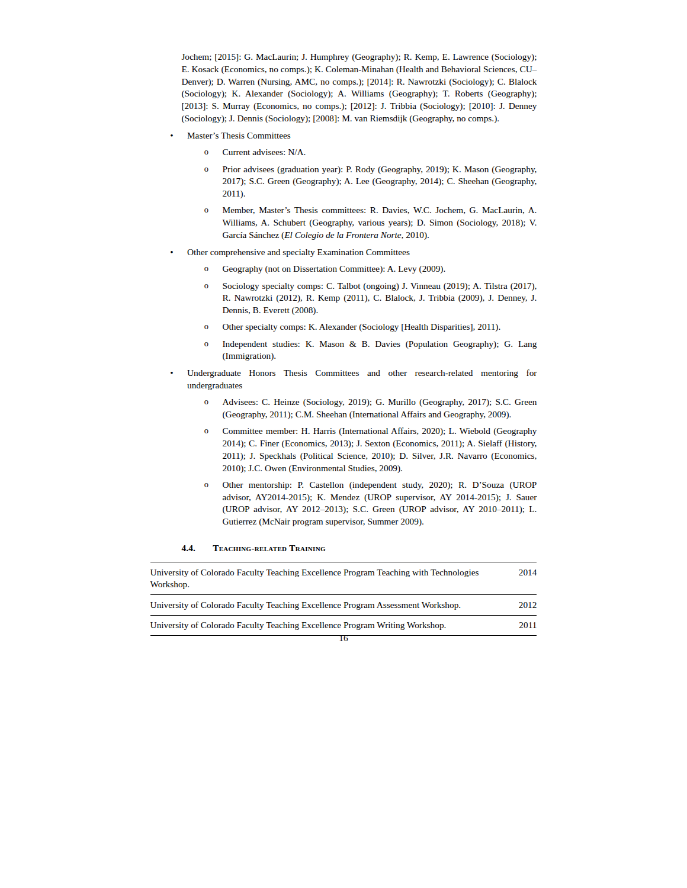Jochem; [2015]: G. MacLaurin; J. Humphrey (Geography); R. Kemp, E. Lawrence (Sociology); E. Kosack (Economics, no comps.); K. Coleman-Minahan (Health and Behavioral Sciences, CU–Denver); D. Warren (Nursing, AMC, no comps.); [2014]: R. Nawrotzki (Sociology); C. Blalock (Sociology); K. Alexander (Sociology); A. Williams (Geography); T. Roberts (Geography); [2013]: S. Murray (Economics, no comps.); [2012]: J. Tribbia (Sociology); [2010]: J. Denney (Sociology); J. Dennis (Sociology); [2008]: M. van Riemsdijk (Geography, no comps.).
Master’s Thesis Committees
Current advisees: N/A.
Prior advisees (graduation year): P. Rody (Geography, 2019); K. Mason (Geography, 2017); S.C. Green (Geography); A. Lee (Geography, 2014); C. Sheehan (Geography, 2011).
Member, Master’s Thesis committees: R. Davies, W.C. Jochem, G. MacLaurin, A. Williams, A. Schubert (Geography, various years); D. Simon (Sociology, 2018); V. García Sánchez (El Colegio de la Frontera Norte, 2010).
Other comprehensive and specialty Examination Committees
Geography (not on Dissertation Committee): A. Levy (2009).
Sociology specialty comps: C. Talbot (ongoing) J. Vinneau (2019); A. Tilstra (2017), R. Nawrotzki (2012), R. Kemp (2011), C. Blalock, J. Tribbia (2009), J. Denney, J. Dennis, B. Everett (2008).
Other specialty comps: K. Alexander (Sociology [Health Disparities], 2011).
Independent studies: K. Mason & B. Davies (Population Geography); G. Lang (Immigration).
Undergraduate Honors Thesis Committees and other research-related mentoring for undergraduates
Advisees: C. Heinze (Sociology, 2019); G. Murillo (Geography, 2017); S.C. Green (Geography, 2011); C.M. Sheehan (International Affairs and Geography, 2009).
Committee member: H. Harris (International Affairs, 2020); L. Wiebold (Geography 2014); C. Finer (Economics, 2013); J. Sexton (Economics, 2011); A. Sielaff (History, 2011); J. Speckhals (Political Science, 2010); D. Silver, J.R. Navarro (Economics, 2010); J.C. Owen (Environmental Studies, 2009).
Other mentorship: P. Castellon (independent study, 2020); R. D’Souza (UROP advisor, AY2014-2015); K. Mendez (UROP supervisor, AY 2014-2015); J. Sauer (UROP advisor, AY 2012–2013); S.C. Green (UROP advisor, AY 2010–2011); L. Gutierrez (McNair program supervisor, Summer 2009).
4.4. Teaching-related Training
| University of Colorado Faculty Teaching Excellence Program Teaching with Technologies Workshop. | 2014 |
| University of Colorado Faculty Teaching Excellence Program Assessment Workshop. | 2012 |
| University of Colorado Faculty Teaching Excellence Program Writing Workshop. | 2011 |
16